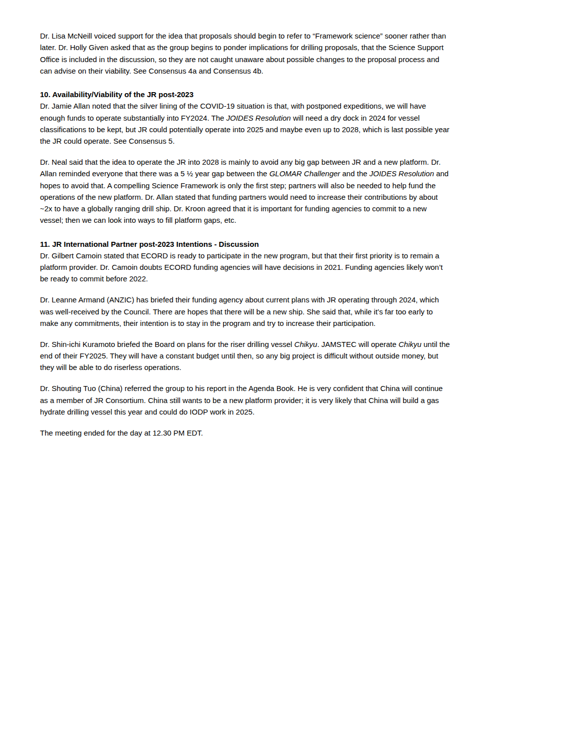Dr. Lisa McNeill voiced support for the idea that proposals should begin to refer to “Framework science” sooner rather than later. Dr. Holly Given asked that as the group begins to ponder implications for drilling proposals, that the Science Support Office is included in the discussion, so they are not caught unaware about possible changes to the proposal process and can advise on their viability. See Consensus 4a and Consensus 4b.
10. Availability/Viability of the JR post-2023
Dr. Jamie Allan noted that the silver lining of the COVID-19 situation is that, with postponed expeditions, we will have enough funds to operate substantially into FY2024. The JOIDES Resolution will need a dry dock in 2024 for vessel classifications to be kept, but JR could potentially operate into 2025 and maybe even up to 2028, which is last possible year the JR could operate. See Consensus 5.
Dr. Neal said that the idea to operate the JR into 2028 is mainly to avoid any big gap between JR and a new platform. Dr. Allan reminded everyone that there was a 5 ½ year gap between the GLOMAR Challenger and the JOIDES Resolution and hopes to avoid that. A compelling Science Framework is only the first step; partners will also be needed to help fund the operations of the new platform. Dr. Allan stated that funding partners would need to increase their contributions by about ~2x to have a globally ranging drill ship. Dr. Kroon agreed that it is important for funding agencies to commit to a new vessel; then we can look into ways to fill platform gaps, etc.
11. JR International Partner post-2023 Intentions - Discussion
Dr. Gilbert Camoin stated that ECORD is ready to participate in the new program, but that their first priority is to remain a platform provider. Dr. Camoin doubts ECORD funding agencies will have decisions in 2021. Funding agencies likely won’t be ready to commit before 2022.
Dr. Leanne Armand (ANZIC) has briefed their funding agency about current plans with JR operating through 2024, which was well-received by the Council. There are hopes that there will be a new ship. She said that, while it’s far too early to make any commitments, their intention is to stay in the program and try to increase their participation.
Dr. Shin-ichi Kuramoto briefed the Board on plans for the riser drilling vessel Chikyu. JAMSTEC will operate Chikyu until the end of their FY2025. They will have a constant budget until then, so any big project is difficult without outside money, but they will be able to do riserless operations.
Dr. Shouting Tuo (China) referred the group to his report in the Agenda Book. He is very confident that China will continue as a member of JR Consortium. China still wants to be a new platform provider; it is very likely that China will build a gas hydrate drilling vessel this year and could do IODP work in 2025.
The meeting ended for the day at 12.30 PM EDT.